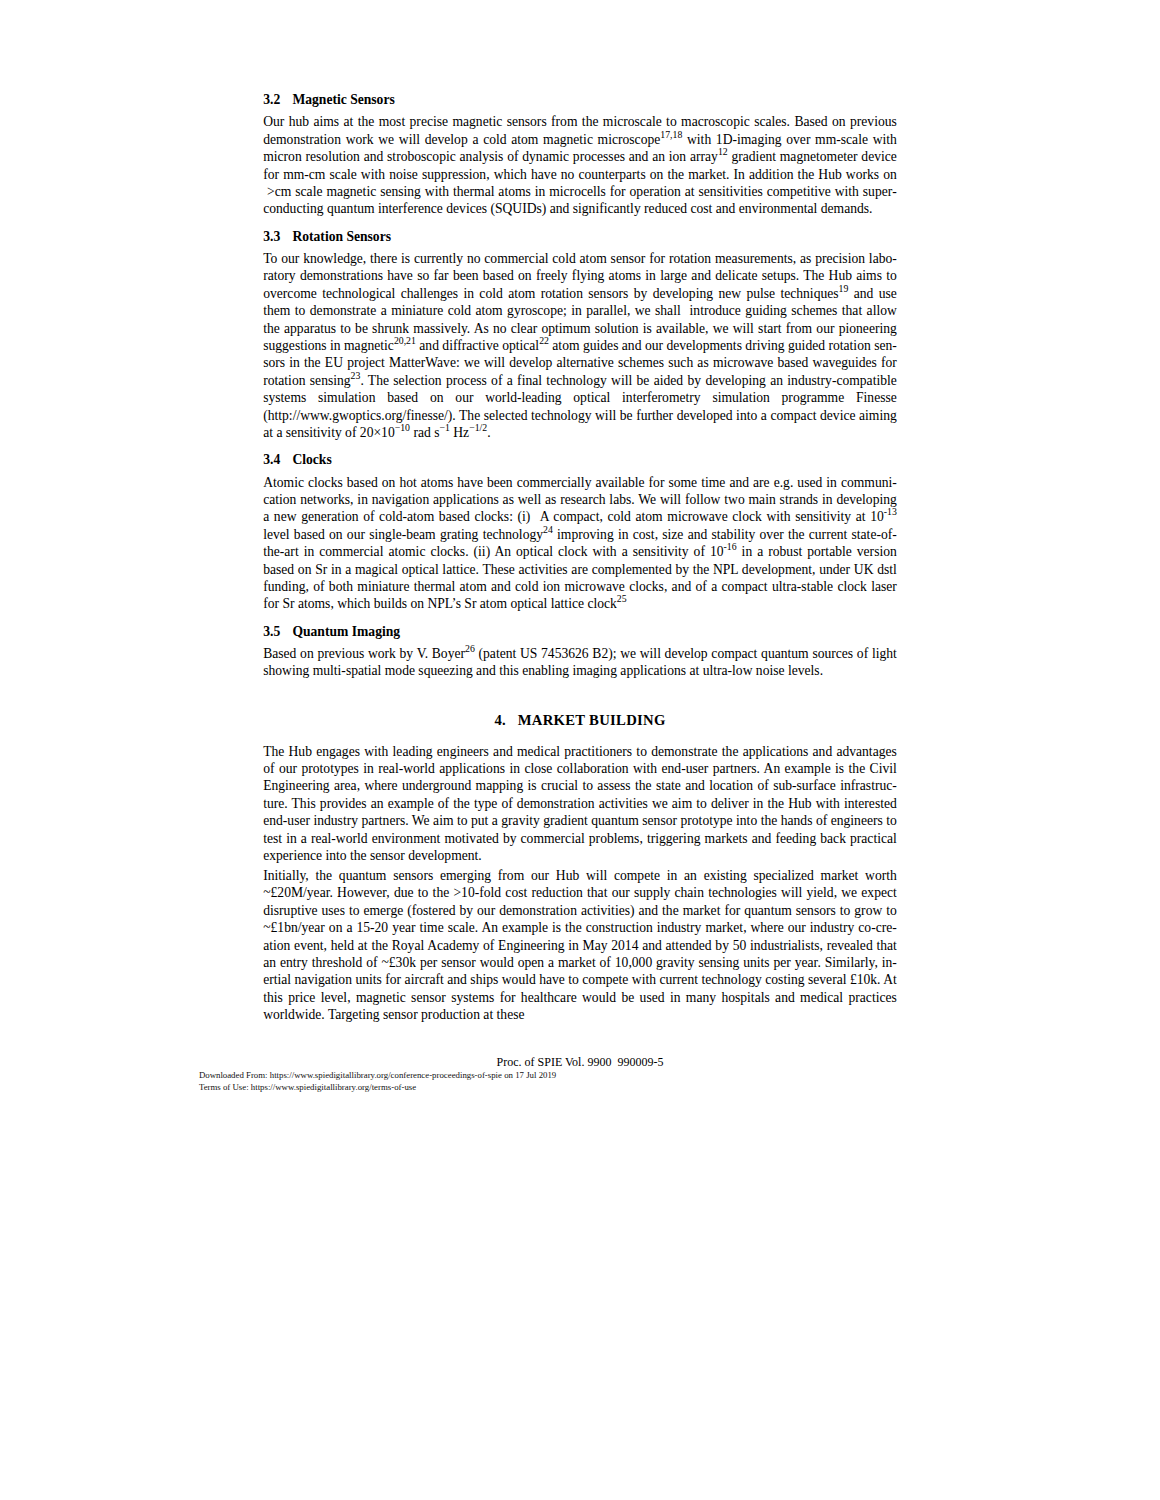3.2 Magnetic Sensors
Our hub aims at the most precise magnetic sensors from the microscale to macroscopic scales. Based on previous demonstration work we will develop a cold atom magnetic microscope17,18 with 1D-imaging over mm-scale with micron resolution and stroboscopic analysis of dynamic processes and an ion array12 gradient magnetometer device for mm-cm scale with noise suppression, which have no counterparts on the market. In addition the Hub works on >cm scale magnetic sensing with thermal atoms in microcells for operation at sensitivities competitive with superconducting quantum interference devices (SQUIDs) and significantly reduced cost and environmental demands.
3.3 Rotation Sensors
To our knowledge, there is currently no commercial cold atom sensor for rotation measurements, as precision laboratory demonstrations have so far been based on freely flying atoms in large and delicate setups. The Hub aims to overcome technological challenges in cold atom rotation sensors by developing new pulse techniques19 and use them to demonstrate a miniature cold atom gyroscope; in parallel, we shall introduce guiding schemes that allow the apparatus to be shrunk massively. As no clear optimum solution is available, we will start from our pioneering suggestions in magnetic20,21 and diffractive optical22 atom guides and our developments driving guided rotation sensors in the EU project MatterWave: we will develop alternative schemes such as microwave based waveguides for rotation sensing23. The selection process of a final technology will be aided by developing an industry-compatible systems simulation based on our world-leading optical interferometry simulation programme Finesse (http://www.gwoptics.org/finesse/). The selected technology will be further developed into a compact device aiming at a sensitivity of 20×10−10 rad s−1 Hz−1/2.
3.4 Clocks
Atomic clocks based on hot atoms have been commercially available for some time and are e.g. used in communication networks, in navigation applications as well as research labs. We will follow two main strands in developing a new generation of cold-atom based clocks: (i) A compact, cold atom microwave clock with sensitivity at 10-13 level based on our single-beam grating technology24 improving in cost, size and stability over the current state-of-the-art in commercial atomic clocks. (ii) An optical clock with a sensitivity of 10-16 in a robust portable version based on Sr in a magical optical lattice. These activities are complemented by the NPL development, under UK dstl funding, of both miniature thermal atom and cold ion microwave clocks, and of a compact ultra-stable clock laser for Sr atoms, which builds on NPL’s Sr atom optical lattice clock25
3.5 Quantum Imaging
Based on previous work by V. Boyer26 (patent US 7453626 B2); we will develop compact quantum sources of light showing multi-spatial mode squeezing and this enabling imaging applications at ultra-low noise levels.
4. MARKET BUILDING
The Hub engages with leading engineers and medical practitioners to demonstrate the applications and advantages of our prototypes in real-world applications in close collaboration with end-user partners. An example is the Civil Engineering area, where underground mapping is crucial to assess the state and location of sub-surface infrastructure. This provides an example of the type of demonstration activities we aim to deliver in the Hub with interested end-user industry partners. We aim to put a gravity gradient quantum sensor prototype into the hands of engineers to test in a real-world environment motivated by commercial problems, triggering markets and feeding back practical experience into the sensor development.
Initially, the quantum sensors emerging from our Hub will compete in an existing specialized market worth ~£20M/year. However, due to the >10-fold cost reduction that our supply chain technologies will yield, we expect disruptive uses to emerge (fostered by our demonstration activities) and the market for quantum sensors to grow to ~£1bn/year on a 15-20 year time scale. An example is the construction industry market, where our industry co-creation event, held at the Royal Academy of Engineering in May 2014 and attended by 50 industrialists, revealed that an entry threshold of ~£30k per sensor would open a market of 10,000 gravity sensing units per year. Similarly, inertial navigation units for aircraft and ships would have to compete with current technology costing several £10k. At this price level, magnetic sensor systems for healthcare would be used in many hospitals and medical practices worldwide. Targeting sensor production at these
Proc. of SPIE Vol. 9900 990009-5
Downloaded From: https://www.spiedigitallibrary.org/conference-proceedings-of-spie on 17 Jul 2019
Terms of Use: https://www.spiedigitallibrary.org/terms-of-use